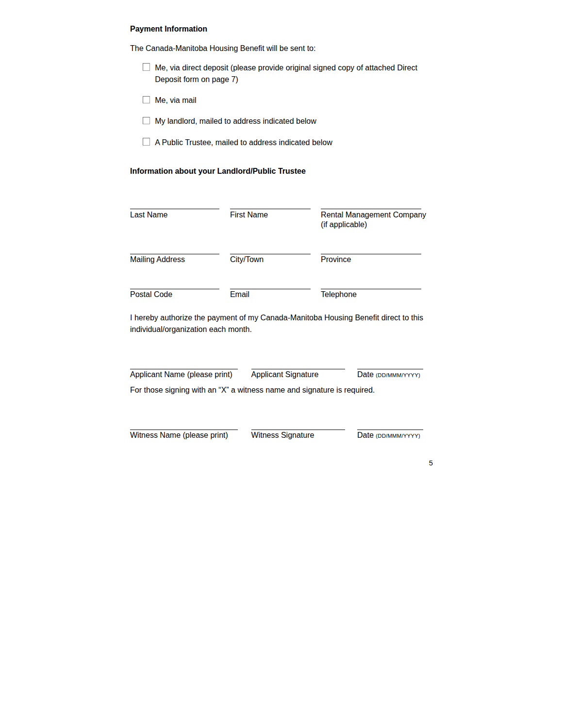Payment Information
The Canada-Manitoba Housing Benefit will be sent to:
Me, via direct deposit (please provide original signed copy of attached Direct Deposit form on page 7)
Me, via mail
My landlord, mailed to address indicated below
A Public Trustee, mailed to address indicated below
Information about your Landlord/Public Trustee
| Last Name | First Name | Rental Management Company (if applicable) |
| Mailing Address | City/Town | Province |
| Postal Code | Email | Telephone |
I hereby authorize the payment of my Canada-Manitoba Housing Benefit direct to this individual/organization each month.
| Applicant Name (please print) | Applicant Signature | Date (DD/MMM/YYYY) |
For those signing with an “X” a witness name and signature is required.
| Witness Name (please print) | Witness Signature | Date (DD/MMM/YYYY) |
5